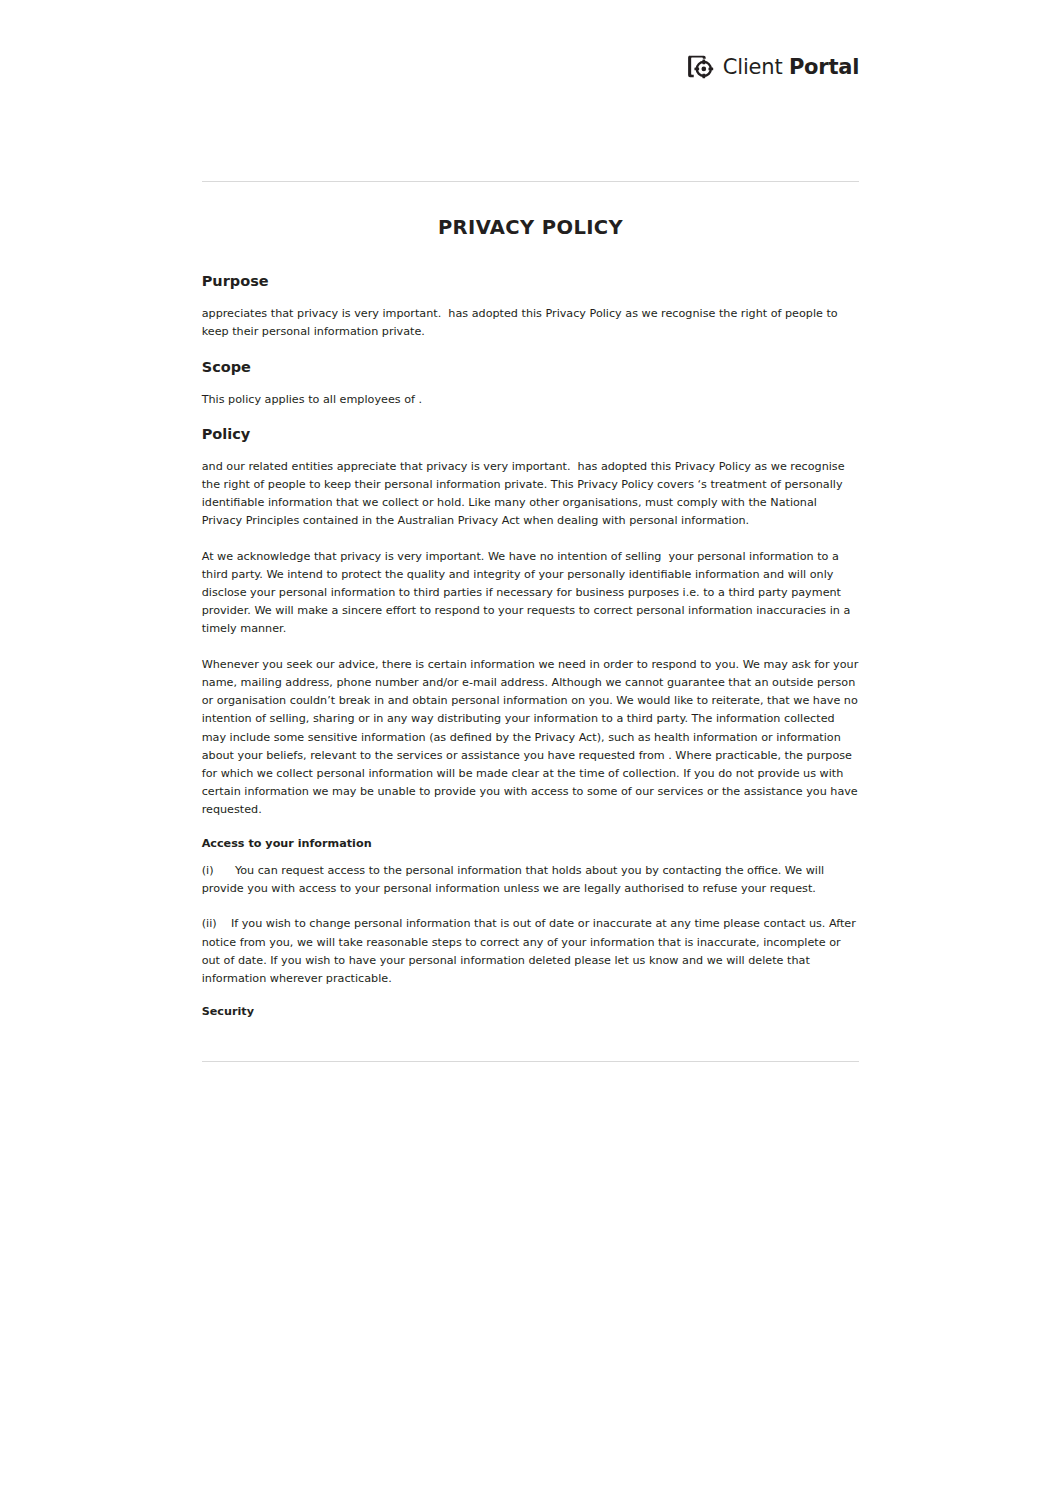Client Portal
PRIVACY POLICY
Purpose
appreciates that privacy is very important. has adopted this Privacy Policy as we recognise the right of people to keep their personal information private.
Scope
This policy applies to all employees of .
Policy
and our related entities appreciate that privacy is very important. has adopted this Privacy Policy as we recognise the right of people to keep their personal information private. This Privacy Policy covers ‘s treatment of personally identifiable information that we collect or hold. Like many other organisations, must comply with the National Privacy Principles contained in the Australian Privacy Act when dealing with personal information.
At we acknowledge that privacy is very important. We have no intention of selling your personal information to a third party. We intend to protect the quality and integrity of your personally identifiable information and will only disclose your personal information to third parties if necessary for business purposes i.e. to a third party payment provider. We will make a sincere effort to respond to your requests to correct personal information inaccuracies in a timely manner.
Whenever you seek our advice, there is certain information we need in order to respond to you. We may ask for your name, mailing address, phone number and/or e-mail address. Although we cannot guarantee that an outside person or organisation couldn’t break in and obtain personal information on you. We would like to reiterate, that we have no intention of selling, sharing or in any way distributing your information to a third party. The information collected may include some sensitive information (as defined by the Privacy Act), such as health information or information about your beliefs, relevant to the services or assistance you have requested from . Where practicable, the purpose for which we collect personal information will be made clear at the time of collection. If you do not provide us with certain information we may be unable to provide you with access to some of our services or the assistance you have requested.
Access to your information
(i) You can request access to the personal information that holds about you by contacting the office. We will provide you with access to your personal information unless we are legally authorised to refuse your request.
(ii) If you wish to change personal information that is out of date or inaccurate at any time please contact us. After notice from you, we will take reasonable steps to correct any of your information that is inaccurate, incomplete or out of date. If you wish to have your personal information deleted please let us know and we will delete that information wherever practicable.
Security